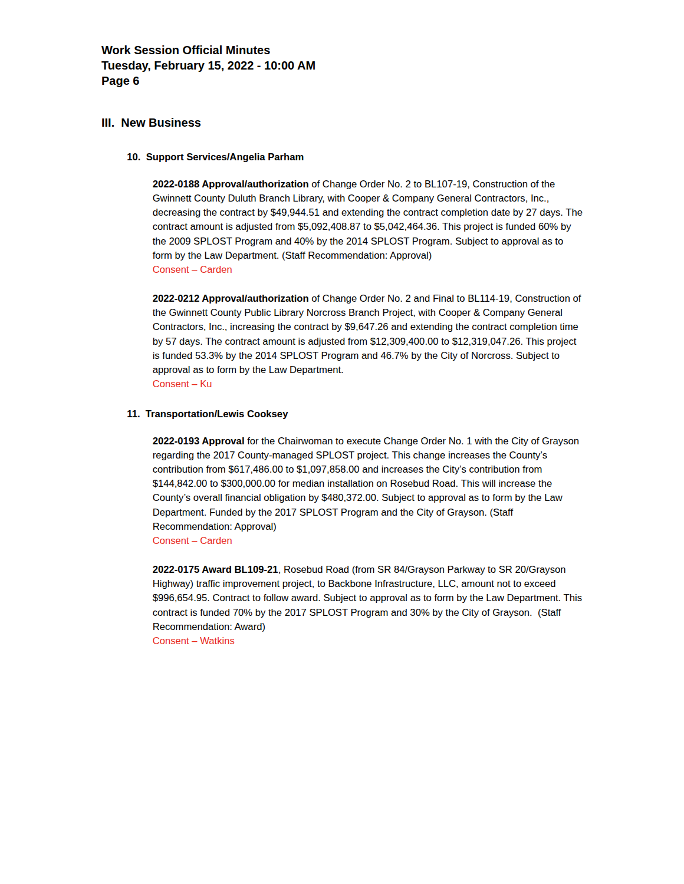Work Session Official Minutes
Tuesday, February 15, 2022 - 10:00 AM
Page 6
III. New Business
10. Support Services/Angelia Parham
2022-0188 Approval/authorization of Change Order No. 2 to BL107-19, Construction of the Gwinnett County Duluth Branch Library, with Cooper & Company General Contractors, Inc., decreasing the contract by $49,944.51 and extending the contract completion date by 27 days. The contract amount is adjusted from $5,092,408.87 to $5,042,464.36. This project is funded 60% by the 2009 SPLOST Program and 40% by the 2014 SPLOST Program. Subject to approval as to form by the Law Department. (Staff Recommendation: Approval)
Consent – Carden
2022-0212 Approval/authorization of Change Order No. 2 and Final to BL114-19, Construction of the Gwinnett County Public Library Norcross Branch Project, with Cooper & Company General Contractors, Inc., increasing the contract by $9,647.26 and extending the contract completion time by 57 days. The contract amount is adjusted from $12,309,400.00 to $12,319,047.26. This project is funded 53.3% by the 2014 SPLOST Program and 46.7% by the City of Norcross. Subject to approval as to form by the Law Department.
Consent – Ku
11. Transportation/Lewis Cooksey
2022-0193 Approval for the Chairwoman to execute Change Order No. 1 with the City of Grayson regarding the 2017 County-managed SPLOST project. This change increases the County’s contribution from $617,486.00 to $1,097,858.00 and increases the City’s contribution from $144,842.00 to $300,000.00 for median installation on Rosebud Road. This will increase the County’s overall financial obligation by $480,372.00. Subject to approval as to form by the Law Department. Funded by the 2017 SPLOST Program and the City of Grayson. (Staff Recommendation: Approval)
Consent – Carden
2022-0175 Award BL109-21, Rosebud Road (from SR 84/Grayson Parkway to SR 20/Grayson Highway) traffic improvement project, to Backbone Infrastructure, LLC, amount not to exceed $996,654.95. Contract to follow award. Subject to approval as to form by the Law Department. This contract is funded 70% by the 2017 SPLOST Program and 30% by the City of Grayson. (Staff Recommendation: Award)
Consent – Watkins